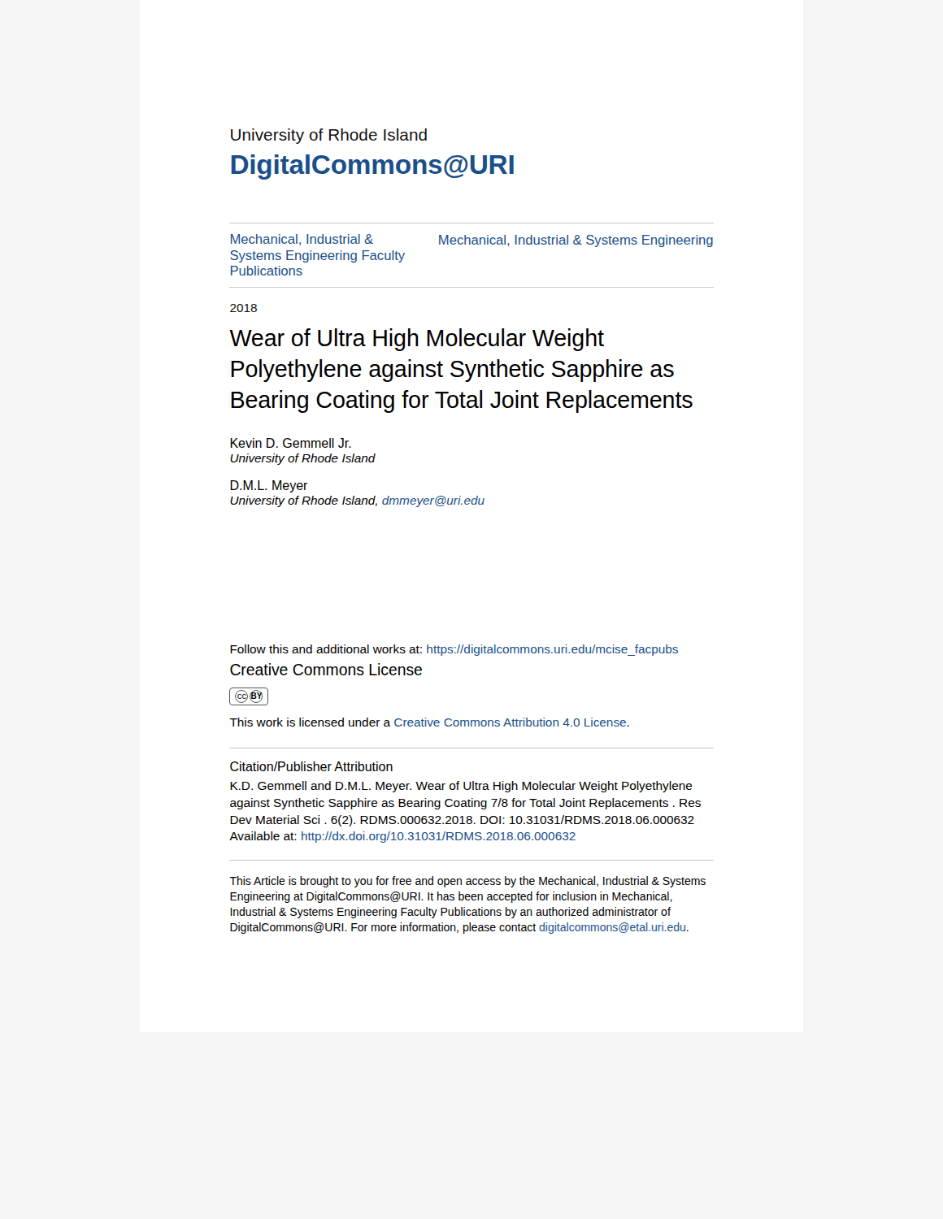University of Rhode Island
DigitalCommons@URI
Mechanical, Industrial & Systems Engineering Faculty Publications
Mechanical, Industrial & Systems Engineering
2018
Wear of Ultra High Molecular Weight Polyethylene against Synthetic Sapphire as Bearing Coating for Total Joint Replacements
Kevin D. Gemmell Jr. University of Rhode Island
D.M.L. Meyer University of Rhode Island, dmmeyer@uri.edu
Follow this and additional works at: https://digitalcommons.uri.edu/mcise_facpubs
Creative Commons License
cc BY
This work is licensed under a Creative Commons Attribution 4.0 License.
Citation/Publisher Attribution
K.D. Gemmell and D.M.L. Meyer. Wear of Ultra High Molecular Weight Polyethylene against Synthetic Sapphire as Bearing Coating 7/8 for Total Joint Replacements . Res Dev Material Sci . 6(2). RDMS.000632.2018. DOI: 10.31031/RDMS.2018.06.000632
Available at: http://dx.doi.org/10.31031/RDMS.2018.06.000632
This Article is brought to you for free and open access by the Mechanical, Industrial & Systems Engineering at DigitalCommons@URI. It has been accepted for inclusion in Mechanical, Industrial & Systems Engineering Faculty Publications by an authorized administrator of DigitalCommons@URI. For more information, please contact digitalcommons@etal.uri.edu.